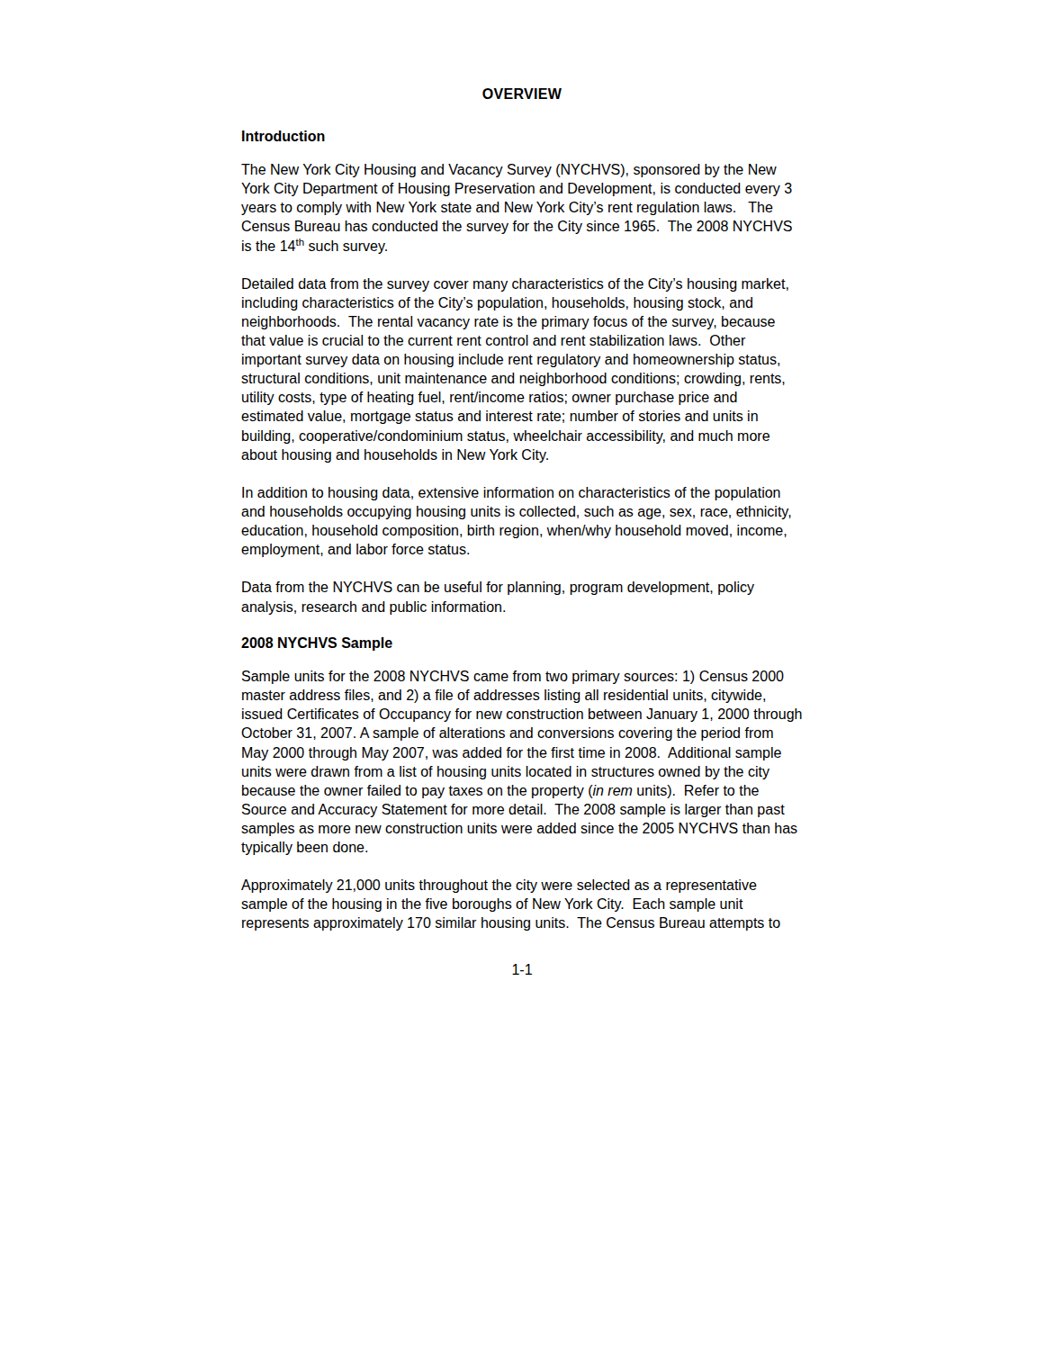OVERVIEW
Introduction
The New York City Housing and Vacancy Survey (NYCHVS), sponsored by the New York City Department of Housing Preservation and Development, is conducted every 3 years to comply with New York state and New York City’s rent regulation laws. The Census Bureau has conducted the survey for the City since 1965. The 2008 NYCHVS is the 14th such survey.
Detailed data from the survey cover many characteristics of the City’s housing market, including characteristics of the City’s population, households, housing stock, and neighborhoods. The rental vacancy rate is the primary focus of the survey, because that value is crucial to the current rent control and rent stabilization laws. Other important survey data on housing include rent regulatory and homeownership status, structural conditions, unit maintenance and neighborhood conditions; crowding, rents, utility costs, type of heating fuel, rent/income ratios; owner purchase price and estimated value, mortgage status and interest rate; number of stories and units in building, cooperative/condominium status, wheelchair accessibility, and much more about housing and households in New York City.
In addition to housing data, extensive information on characteristics of the population and households occupying housing units is collected, such as age, sex, race, ethnicity, education, household composition, birth region, when/why household moved, income, employment, and labor force status.
Data from the NYCHVS can be useful for planning, program development, policy analysis, research and public information.
2008 NYCHVS Sample
Sample units for the 2008 NYCHVS came from two primary sources: 1) Census 2000 master address files, and 2) a file of addresses listing all residential units, citywide, issued Certificates of Occupancy for new construction between January 1, 2000 through October 31, 2007. A sample of alterations and conversions covering the period from May 2000 through May 2007, was added for the first time in 2008. Additional sample units were drawn from a list of housing units located in structures owned by the city because the owner failed to pay taxes on the property (in rem units). Refer to the Source and Accuracy Statement for more detail. The 2008 sample is larger than past samples as more new construction units were added since the 2005 NYCHVS than has typically been done.
Approximately 21,000 units throughout the city were selected as a representative sample of the housing in the five boroughs of New York City. Each sample unit represents approximately 170 similar housing units. The Census Bureau attempts to
1-1